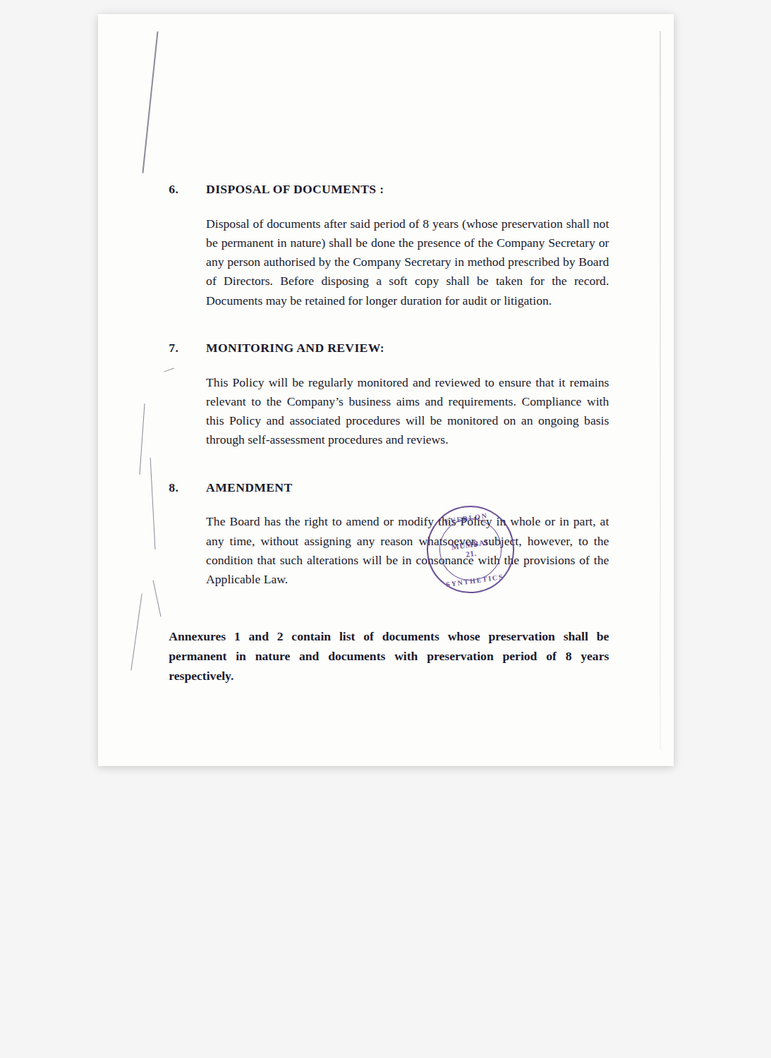6. Disposal of Documents :
Disposal of documents after said period of 8 years (whose preservation shall not be permanent in nature) shall be done the presence of the Company Secretary or any person authorised by the Company Secretary in method prescribed by Board of Directors. Before disposing a soft copy shall be taken for the record. Documents may be retained for longer duration for audit or litigation.
7. Monitoring and Review:
This Policy will be regularly monitored and reviewed to ensure that it remains relevant to the Company’s business aims and requirements. Compliance with this Policy and associated procedures will be monitored on an ongoing basis through self-assessment procedures and reviews.
8. Amendment
The Board has the right to amend or modify this Policy in whole or in part, at any time, without assigning any reason whatsoever, subject, however, to the condition that such alterations will be in consonance with the provisions of the Applicable Law.
Annexures 1 and 2 contain list of documents whose preservation shall be permanent in nature and documents with preservation period of 8 years respectively.
EVERLON
MUMBAI
21.
SYNTHETICS